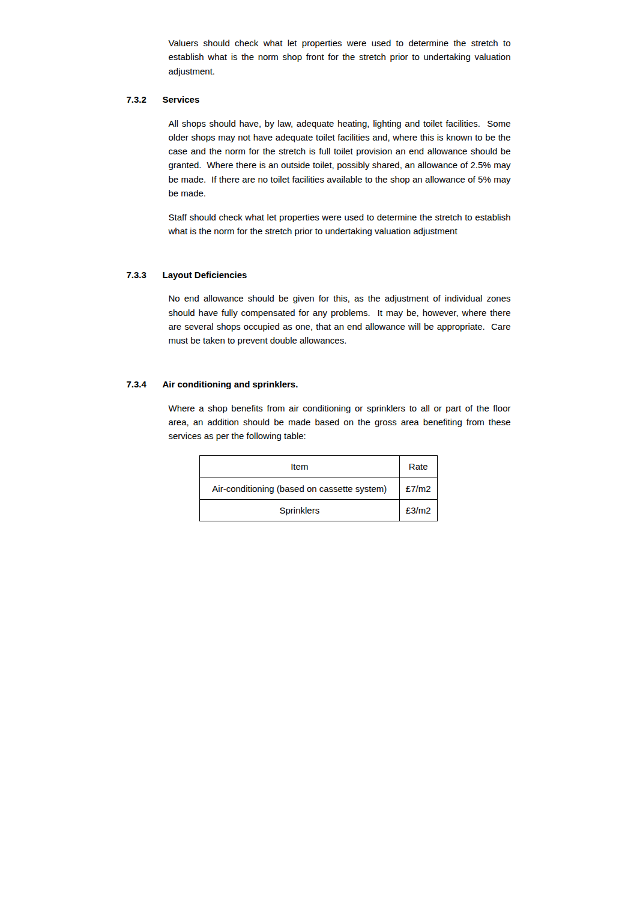Valuers should check what let properties were used to determine the stretch to establish what is the norm shop front for the stretch prior to undertaking valuation adjustment.
7.3.2 Services
All shops should have, by law, adequate heating, lighting and toilet facilities. Some older shops may not have adequate toilet facilities and, where this is known to be the case and the norm for the stretch is full toilet provision an end allowance should be granted. Where there is an outside toilet, possibly shared, an allowance of 2.5% may be made. If there are no toilet facilities available to the shop an allowance of 5% may be made.
Staff should check what let properties were used to determine the stretch to establish what is the norm for the stretch prior to undertaking valuation adjustment
7.3.3 Layout Deficiencies
No end allowance should be given for this, as the adjustment of individual zones should have fully compensated for any problems. It may be, however, where there are several shops occupied as one, that an end allowance will be appropriate. Care must be taken to prevent double allowances.
7.3.4 Air conditioning and sprinklers.
Where a shop benefits from air conditioning or sprinklers to all or part of the floor area, an addition should be made based on the gross area benefiting from these services as per the following table:
| Item | Rate |
| --- | --- |
| Air-conditioning (based on cassette system) | £7/m2 |
| Sprinklers | £3/m2 |